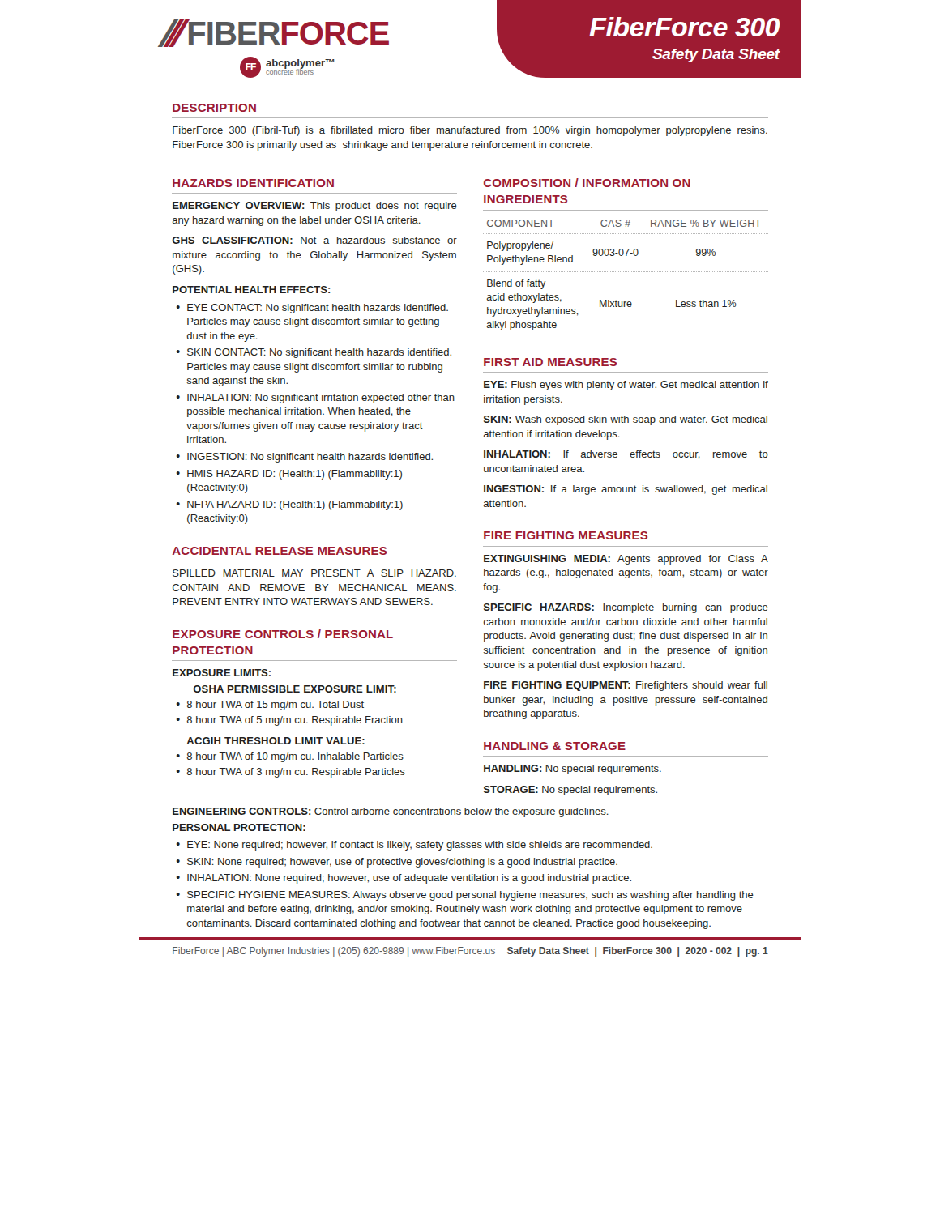///
FIBER FORCE
FF
abcpolymer™ concrete fibers
FiberForce 300
Safety Data Sheet
DESCRIPTION
FiberForce 300 (Fibril-Tuf) is a fibrillated micro fiber manufactured from 100% virgin homopolymer polypropylene resins. FiberForce 300 is primarily used as shrinkage and temperature reinforcement in concrete.
HAZARDS IDENTIFICATION
EMERGENCY OVERVIEW: This product does not require any hazard warning on the label under OSHA criteria.
GHS CLASSIFICATION: Not a hazardous substance or mixture according to the Globally Harmonized System (GHS).
POTENTIAL HEALTH EFFECTS:
EYE CONTACT: No significant health hazards identified. Particles may cause slight discomfort similar to getting dust in the eye.
SKIN CONTACT: No significant health hazards identified. Particles may cause slight discomfort similar to rubbing sand against the skin.
INHALATION: No significant irritation expected other than possible mechanical irritation. When heated, the vapors/fumes given off may cause respiratory tract irritation.
INGESTION: No significant health hazards identified.
HMIS HAZARD ID: (Health:1) (Flammability:1) (Reactivity:0)
NFPA HAZARD ID: (Health:1) (Flammability:1) (Reactivity:0)
ACCIDENTAL RELEASE MEASURES
SPILLED MATERIAL MAY PRESENT A SLIP HAZARD. CONTAIN AND REMOVE BY MECHANICAL MEANS. PREVENT ENTRY INTO WATERWAYS AND SEWERS.
EXPOSURE CONTROLS / PERSONAL PROTECTION
EXPOSURE LIMITS:
OSHA PERMISSIBLE EXPOSURE LIMIT:
8 hour TWA of 15 mg/m cu. Total Dust
8 hour TWA of 5 mg/m cu. Respirable Fraction
ACGIH THRESHOLD LIMIT VALUE:
8 hour TWA of 10 mg/m cu. Inhalable Particles
8 hour TWA of 3 mg/m cu. Respirable Particles
COMPOSITION / INFORMATION ON INGREDIENTS
| COMPONENT | CAS # | RANGE % BY WEIGHT |
| --- | --- | --- |
| Polypropylene/ Polyethylene Blend | 9003-07-0 | 99% |
| Blend of fatty acid ethoxylates, hydroxyethylamines, alkyl phospahte | Mixture | Less than 1% |
FIRST AID MEASURES
EYE: Flush eyes with plenty of water. Get medical attention if irritation persists.
SKIN: Wash exposed skin with soap and water. Get medical attention if irritation develops.
INHALATION: If adverse effects occur, remove to uncontaminated area.
INGESTION: If a large amount is swallowed, get medical attention.
FIRE FIGHTING MEASURES
EXTINGUISHING MEDIA: Agents approved for Class A hazards (e.g., halogenated agents, foam, steam) or water fog.
SPECIFIC HAZARDS: Incomplete burning can produce carbon monoxide and/or carbon dioxide and other harmful products. Avoid generating dust; fine dust dispersed in air in sufficient concentration and in the presence of ignition source is a potential dust explosion hazard.
FIRE FIGHTING EQUIPMENT: Firefighters should wear full bunker gear, including a positive pressure self-contained breathing apparatus.
HANDLING & STORAGE
HANDLING: No special requirements.
STORAGE: No special requirements.
ENGINEERING CONTROLS: Control airborne concentrations below the exposure guidelines.
PERSONAL PROTECTION:
EYE: None required; however, if contact is likely, safety glasses with side shields are recommended.
SKIN: None required; however, use of protective gloves/clothing is a good industrial practice.
INHALATION: None required; however, use of adequate ventilation is a good industrial practice.
SPECIFIC HYGIENE MEASURES: Always observe good personal hygiene measures, such as washing after handling the material and before eating, drinking, and/or smoking. Routinely wash work clothing and protective equipment to remove contaminants. Discard contaminated clothing and footwear that cannot be cleaned. Practice good housekeeping.
FiberForce | ABC Polymer Industries | (205) 620-9889 | www.FiberForce.us
Safety Data Sheet | FiberForce 300 | 2020 - 002 | pg. 1